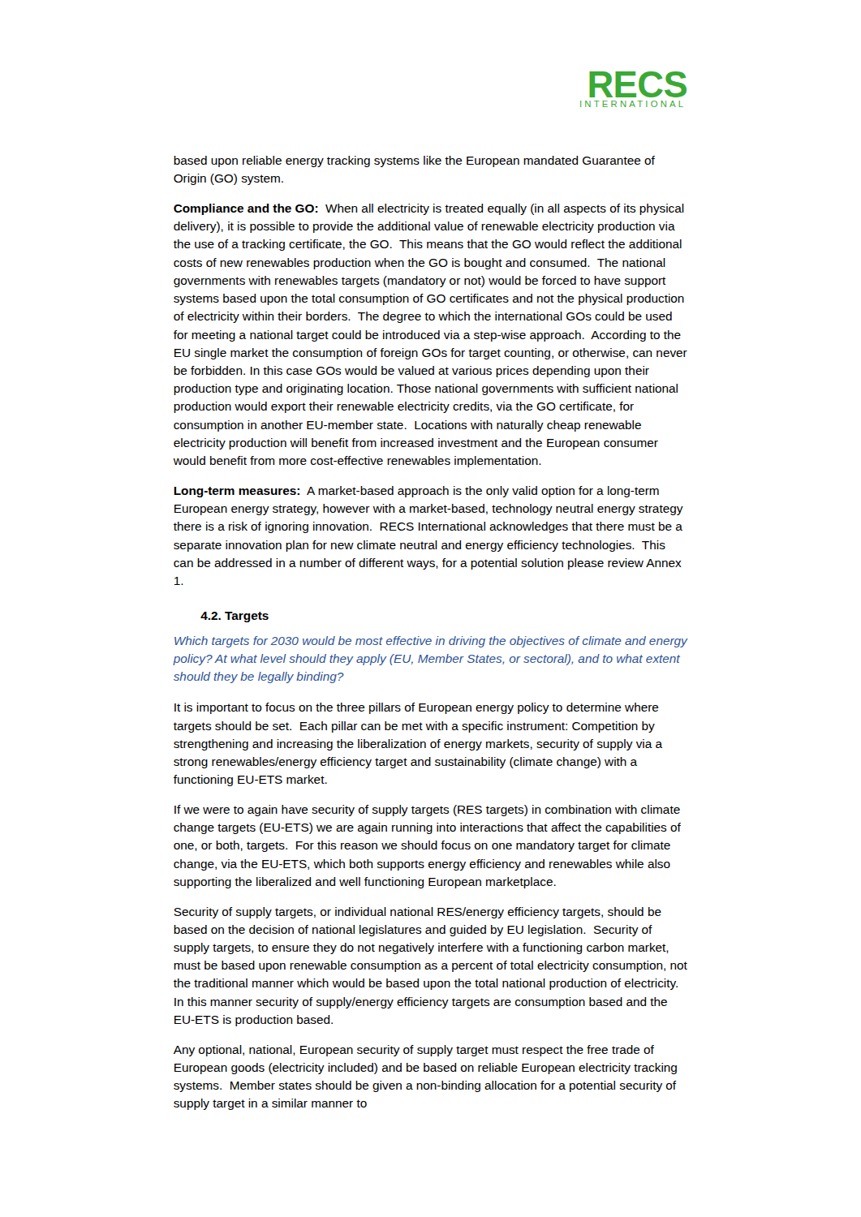RECS INTERNATIONAL
based upon reliable energy tracking systems like the European mandated Guarantee of Origin (GO) system.
Compliance and the GO: When all electricity is treated equally (in all aspects of its physical delivery), it is possible to provide the additional value of renewable electricity production via the use of a tracking certificate, the GO. This means that the GO would reflect the additional costs of new renewables production when the GO is bought and consumed. The national governments with renewables targets (mandatory or not) would be forced to have support systems based upon the total consumption of GO certificates and not the physical production of electricity within their borders. The degree to which the international GOs could be used for meeting a national target could be introduced via a step-wise approach. According to the EU single market the consumption of foreign GOs for target counting, or otherwise, can never be forbidden. In this case GOs would be valued at various prices depending upon their production type and originating location. Those national governments with sufficient national production would export their renewable electricity credits, via the GO certificate, for consumption in another EU-member state. Locations with naturally cheap renewable electricity production will benefit from increased investment and the European consumer would benefit from more cost-effective renewables implementation.
Long-term measures: A market-based approach is the only valid option for a long-term European energy strategy, however with a market-based, technology neutral energy strategy there is a risk of ignoring innovation. RECS International acknowledges that there must be a separate innovation plan for new climate neutral and energy efficiency technologies. This can be addressed in a number of different ways, for a potential solution please review Annex 1.
4.2. Targets
Which targets for 2030 would be most effective in driving the objectives of climate and energy policy? At what level should they apply (EU, Member States, or sectoral), and to what extent should they be legally binding?
It is important to focus on the three pillars of European energy policy to determine where targets should be set. Each pillar can be met with a specific instrument: Competition by strengthening and increasing the liberalization of energy markets, security of supply via a strong renewables/energy efficiency target and sustainability (climate change) with a functioning EU-ETS market.
If we were to again have security of supply targets (RES targets) in combination with climate change targets (EU-ETS) we are again running into interactions that affect the capabilities of one, or both, targets. For this reason we should focus on one mandatory target for climate change, via the EU-ETS, which both supports energy efficiency and renewables while also supporting the liberalized and well functioning European marketplace.
Security of supply targets, or individual national RES/energy efficiency targets, should be based on the decision of national legislatures and guided by EU legislation. Security of supply targets, to ensure they do not negatively interfere with a functioning carbon market, must be based upon renewable consumption as a percent of total electricity consumption, not the traditional manner which would be based upon the total national production of electricity. In this manner security of supply/energy efficiency targets are consumption based and the EU-ETS is production based.
Any optional, national, European security of supply target must respect the free trade of European goods (electricity included) and be based on reliable European electricity tracking systems. Member states should be given a non-binding allocation for a potential security of supply target in a similar manner to